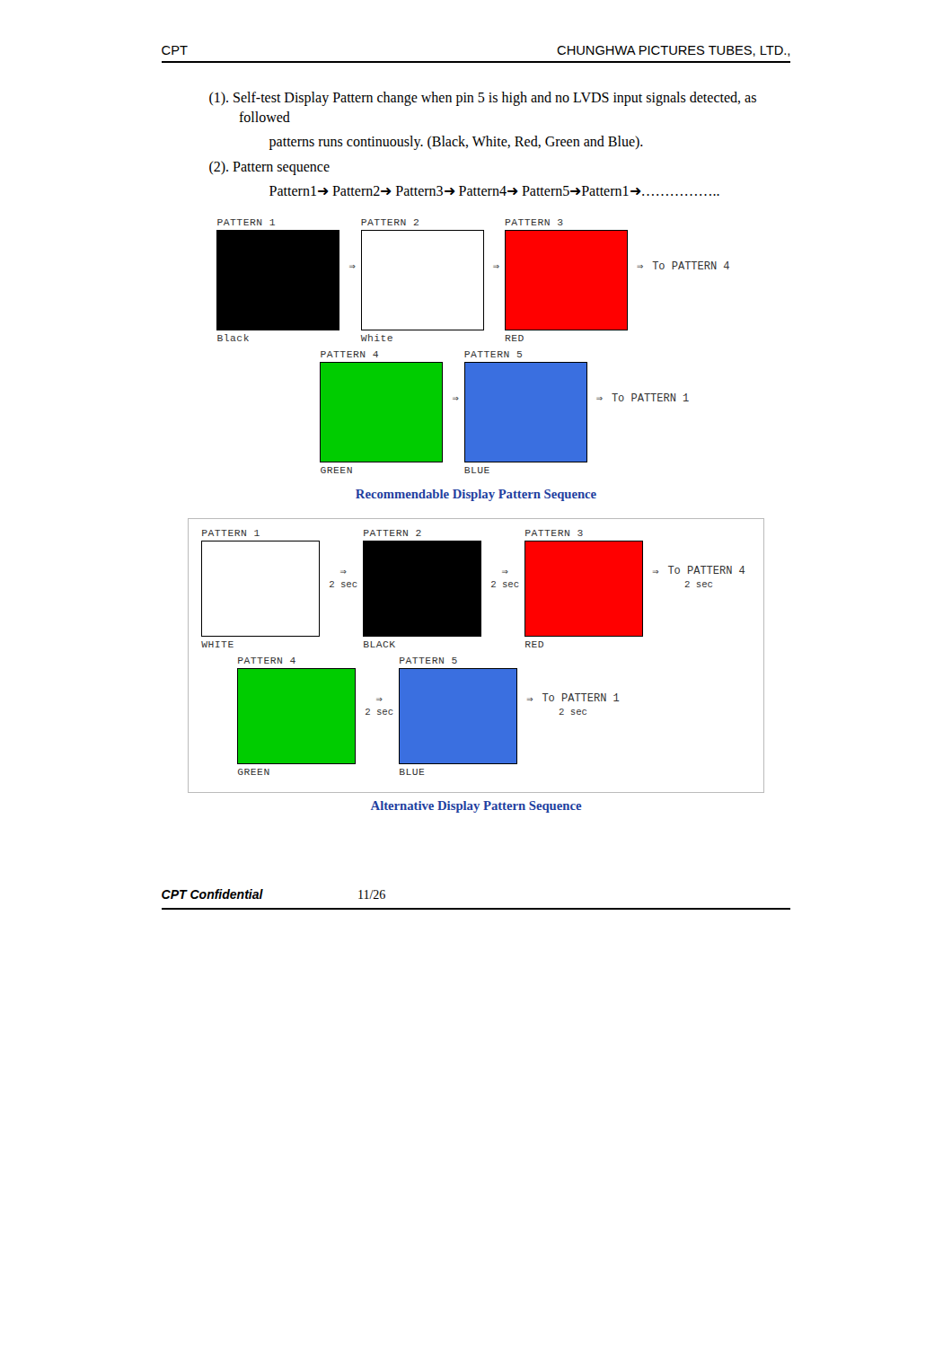CPT
CHUNGHWA PICTURES TUBES, LTD.,
(1). Self-test Display Pattern change when pin 5 is high and no LVDS input signals detected, as followed
patterns runs continuously. (Black, White, Red, Green and Blue).
(2). Pattern sequence
Pattern1➜ Pattern2➜ Pattern3➜ Pattern4➜ Pattern5➜Pattern1➜……………..
PATTERN 1
Black
⇒
PATTERN 2
White
⇒
PATTERN 3
RED
⇒To PATTERN 4
PATTERN 4
GREEN
⇒
PATTERN 5
BLUE
⇒To PATTERN 1
Recommendable Display Pattern Sequence
PATTERN 1
WHITE
⇒
2 sec
PATTERN 2
BLACK
⇒
2 sec
PATTERN 3
RED
⇒To PATTERN 4
2 sec
PATTERN 4
GREEN
⇒
2 sec
PATTERN 5
BLUE
⇒To PATTERN 1
2 sec
Alternative Display Pattern Sequence
CPT Confidential 11/26